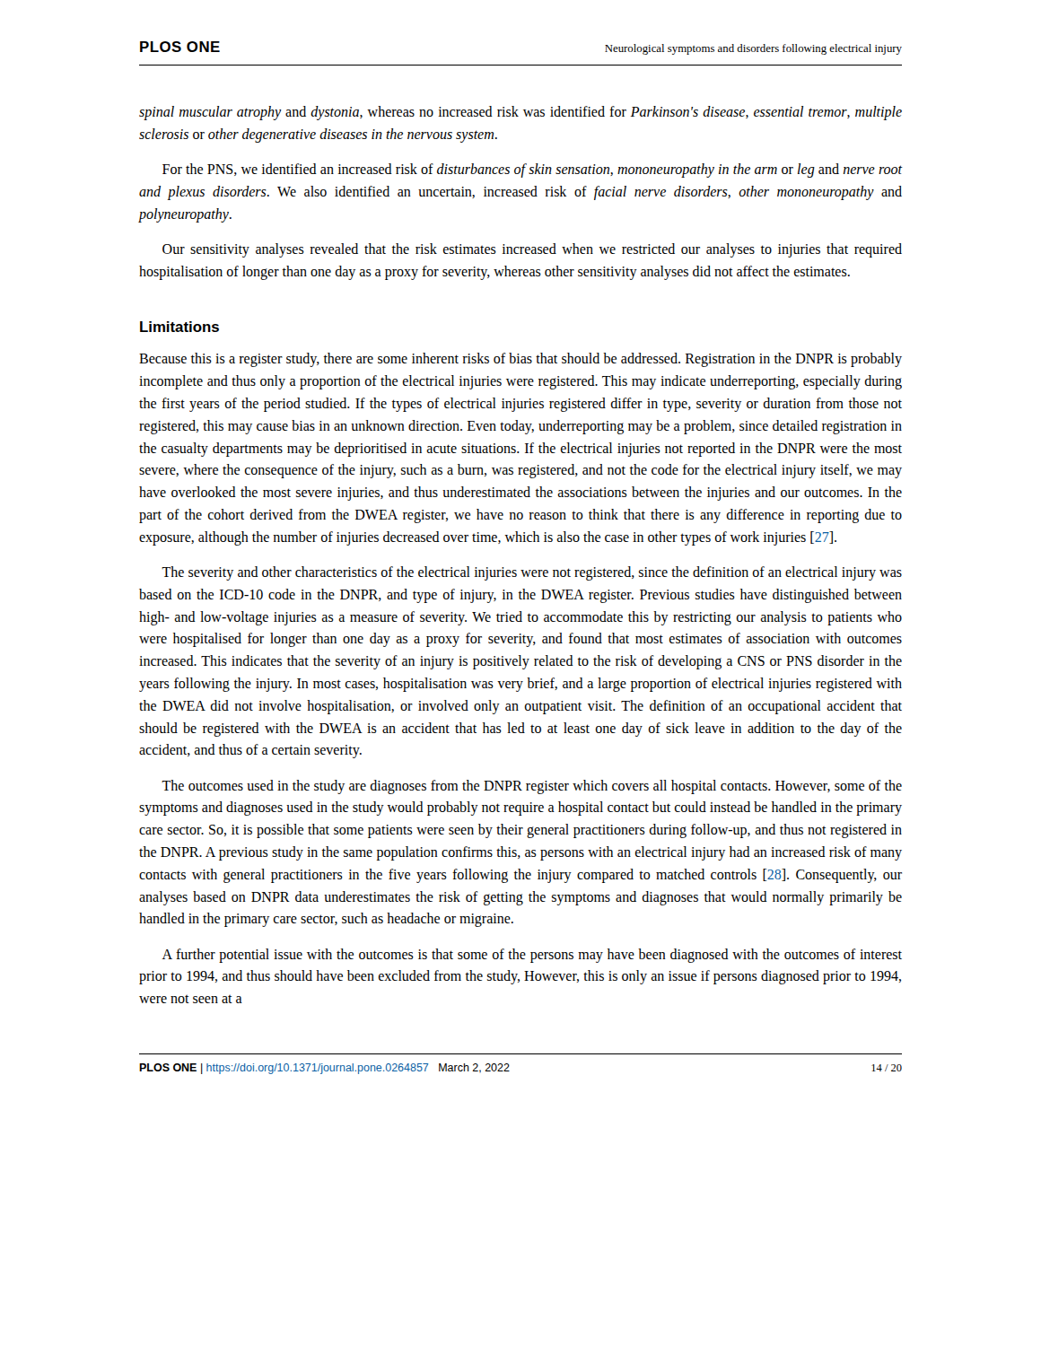PLOS ONE Neurological symptoms and disorders following electrical injury
spinal muscular atrophy and dystonia, whereas no increased risk was identified for Parkinson's disease, essential tremor, multiple sclerosis or other degenerative diseases in the nervous system.
For the PNS, we identified an increased risk of disturbances of skin sensation, mononeuropathy in the arm or leg and nerve root and plexus disorders. We also identified an uncertain, increased risk of facial nerve disorders, other mononeuropathy and polyneuropathy.
Our sensitivity analyses revealed that the risk estimates increased when we restricted our analyses to injuries that required hospitalisation of longer than one day as a proxy for severity, whereas other sensitivity analyses did not affect the estimates.
Limitations
Because this is a register study, there are some inherent risks of bias that should be addressed. Registration in the DNPR is probably incomplete and thus only a proportion of the electrical injuries were registered. This may indicate underreporting, especially during the first years of the period studied. If the types of electrical injuries registered differ in type, severity or duration from those not registered, this may cause bias in an unknown direction. Even today, underreporting may be a problem, since detailed registration in the casualty departments may be deprioritised in acute situations. If the electrical injuries not reported in the DNPR were the most severe, where the consequence of the injury, such as a burn, was registered, and not the code for the electrical injury itself, we may have overlooked the most severe injuries, and thus underestimated the associations between the injuries and our outcomes. In the part of the cohort derived from the DWEA register, we have no reason to think that there is any difference in reporting due to exposure, although the number of injuries decreased over time, which is also the case in other types of work injuries [27].
The severity and other characteristics of the electrical injuries were not registered, since the definition of an electrical injury was based on the ICD-10 code in the DNPR, and type of injury, in the DWEA register. Previous studies have distinguished between high- and low-voltage injuries as a measure of severity. We tried to accommodate this by restricting our analysis to patients who were hospitalised for longer than one day as a proxy for severity, and found that most estimates of association with outcomes increased. This indicates that the severity of an injury is positively related to the risk of developing a CNS or PNS disorder in the years following the injury. In most cases, hospitalisation was very brief, and a large proportion of electrical injuries registered with the DWEA did not involve hospitalisation, or involved only an outpatient visit. The definition of an occupational accident that should be registered with the DWEA is an accident that has led to at least one day of sick leave in addition to the day of the accident, and thus of a certain severity.
The outcomes used in the study are diagnoses from the DNPR register which covers all hospital contacts. However, some of the symptoms and diagnoses used in the study would probably not require a hospital contact but could instead be handled in the primary care sector. So, it is possible that some patients were seen by their general practitioners during follow-up, and thus not registered in the DNPR. A previous study in the same population confirms this, as persons with an electrical injury had an increased risk of many contacts with general practitioners in the five years following the injury compared to matched controls [28]. Consequently, our analyses based on DNPR data underestimates the risk of getting the symptoms and diagnoses that would normally primarily be handled in the primary care sector, such as headache or migraine.
A further potential issue with the outcomes is that some of the persons may have been diagnosed with the outcomes of interest prior to 1994, and thus should have been excluded from the study, However, this is only an issue if persons diagnosed prior to 1994, were not seen at a
PLOS ONE | https://doi.org/10.1371/journal.pone.0264857 March 2, 2022 14 / 20